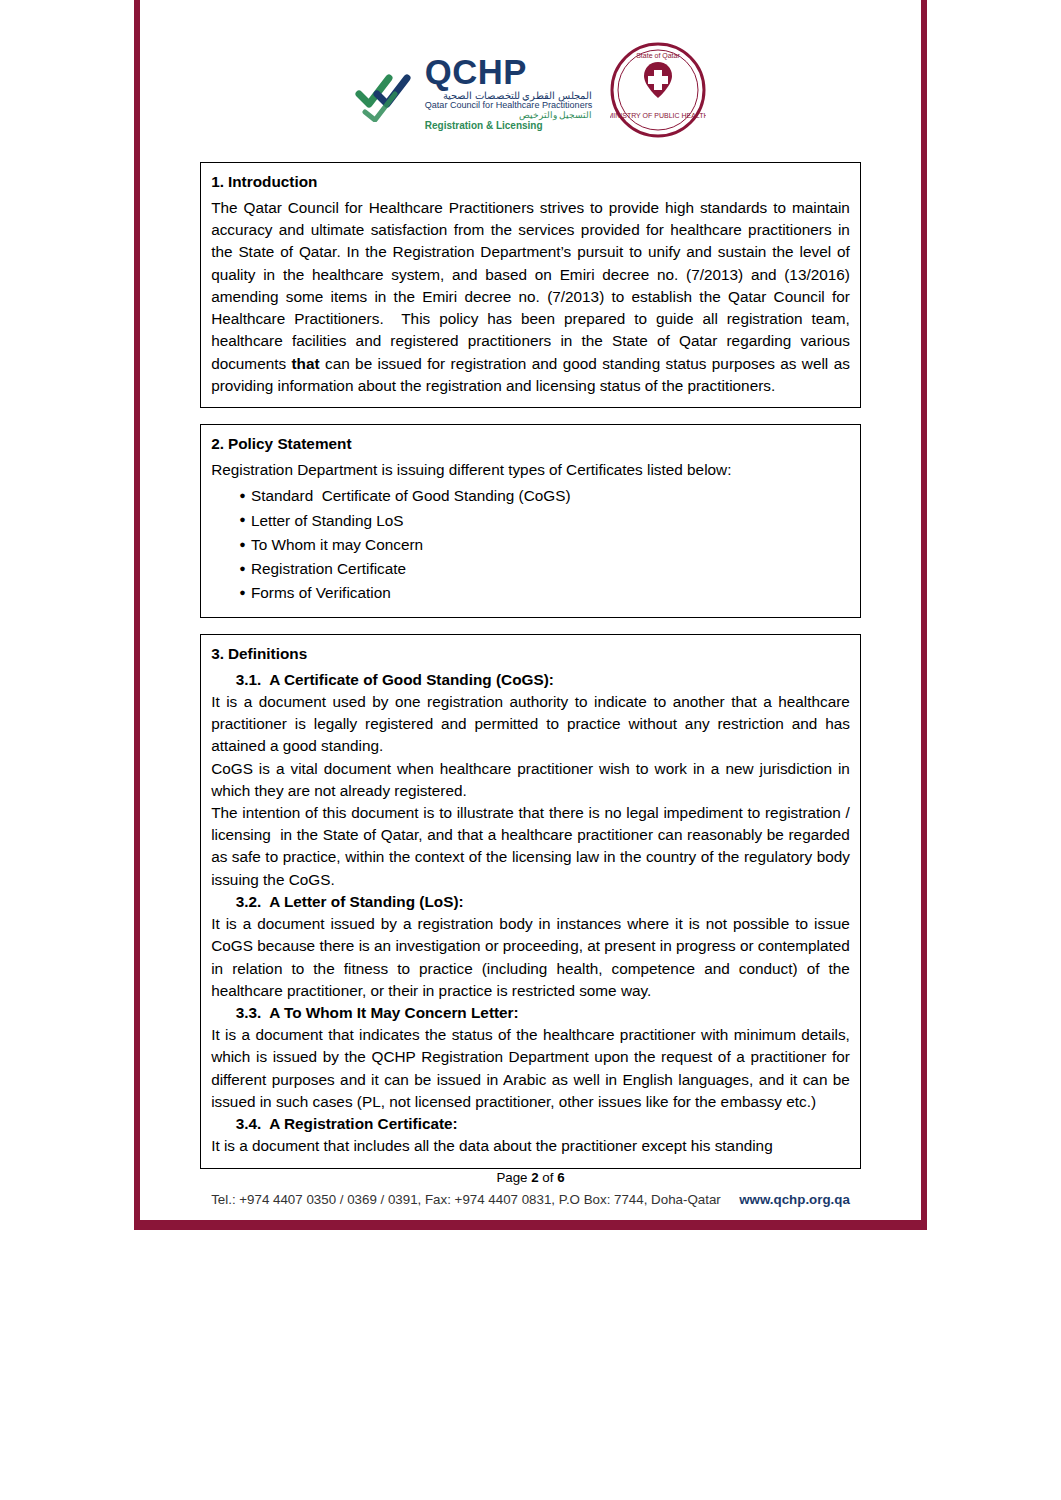QCHP
المجلس القطري للتخصصات الصحية
Qatar Council for Healthcare Practitioners
التسجيل والترخيص
Registration & Licensing
MINISTRY OF PUBLIC HEALTH State of Qatar
1. Introduction
The Qatar Council for Healthcare Practitioners strives to provide high standards to maintain accuracy and ultimate satisfaction from the services provided for healthcare practitioners in the State of Qatar. In the Registration Department’s pursuit to unify and sustain the level of quality in the healthcare system, and based on Emiri decree no. (7/2013) and (13/2016) amending some items in the Emiri decree no. (7/2013) to establish the Qatar Council for Healthcare Practitioners. This policy has been prepared to guide all registration team, healthcare facilities and registered practitioners in the State of Qatar regarding various documents that can be issued for registration and good standing status purposes as well as providing information about the registration and licensing status of the practitioners.
2. Policy Statement
Registration Department is issuing different types of Certificates listed below:
Standard Certificate of Good Standing (CoGS)
Letter of Standing LoS
To Whom it may Concern
Registration Certificate
Forms of Verification
3. Definitions
3.1. A Certificate of Good Standing (CoGS):
It is a document used by one registration authority to indicate to another that a healthcare practitioner is legally registered and permitted to practice without any restriction and has attained a good standing.
CoGS is a vital document when healthcare practitioner wish to work in a new jurisdiction in which they are not already registered.
The intention of this document is to illustrate that there is no legal impediment to registration / licensing in the State of Qatar, and that a healthcare practitioner can reasonably be regarded as safe to practice, within the context of the licensing law in the country of the regulatory body issuing the CoGS.
3.2. A Letter of Standing (LoS):
It is a document issued by a registration body in instances where it is not possible to issue CoGS because there is an investigation or proceeding, at present in progress or contemplated in relation to the fitness to practice (including health, competence and conduct) of the healthcare practitioner, or their in practice is restricted some way.
3.3. A To Whom It May Concern Letter:
It is a document that indicates the status of the healthcare practitioner with minimum details, which is issued by the QCHP Registration Department upon the request of a practitioner for different purposes and it can be issued in Arabic as well in English languages, and it can be issued in such cases (PL, not licensed practitioner, other issues like for the embassy etc.)
3.4. A Registration Certificate:
It is a document that includes all the data about the practitioner except his standing
Page 2 of 6
Tel.: +974 4407 0350 / 0369 / 0391, Fax: +974 4407 0831, P.O Box: 7744, Doha-Qatar www.qchp.org.qa